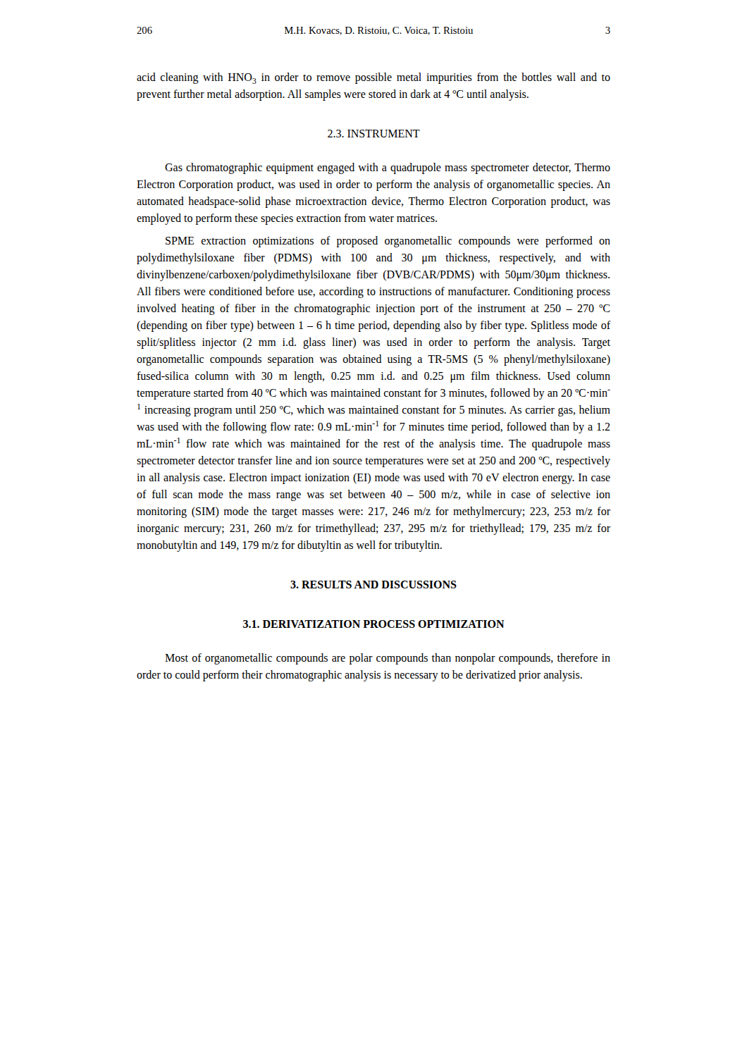206 M.H. Kovacs, D. Ristoiu, C. Voica, T. Ristoiu 3
acid cleaning with HNO3 in order to remove possible metal impurities from the bottles wall and to prevent further metal adsorption. All samples were stored in dark at 4 ºC until analysis.
2.3. INSTRUMENT
Gas chromatographic equipment engaged with a quadrupole mass spectrometer detector, Thermo Electron Corporation product, was used in order to perform the analysis of organometallic species. An automated headspace-solid phase microextraction device, Thermo Electron Corporation product, was employed to perform these species extraction from water matrices.
SPME extraction optimizations of proposed organometallic compounds were performed on polydimethylsiloxane fiber (PDMS) with 100 and 30 μm thickness, respectively, and with divinylbenzene/carboxen/polydimethylsiloxane fiber (DVB/CAR/PDMS) with 50μm/30μm thickness. All fibers were conditioned before use, according to instructions of manufacturer. Conditioning process involved heating of fiber in the chromatographic injection port of the instrument at 250 – 270 ºC (depending on fiber type) between 1 – 6 h time period, depending also by fiber type. Splitless mode of split/splitless injector (2 mm i.d. glass liner) was used in order to perform the analysis. Target organometallic compounds separation was obtained using a TR-5MS (5 % phenyl/methylsiloxane) fused-silica column with 30 m length, 0.25 mm i.d. and 0.25 μm film thickness. Used column temperature started from 40 ºC which was maintained constant for 3 minutes, followed by an 20 ºC·min-1 increasing program until 250 ºC, which was maintained constant for 5 minutes. As carrier gas, helium was used with the following flow rate: 0.9 mL·min-1 for 7 minutes time period, followed than by a 1.2 mL·min-1 flow rate which was maintained for the rest of the analysis time. The quadrupole mass spectrometer detector transfer line and ion source temperatures were set at 250 and 200 ºC, respectively in all analysis case. Electron impact ionization (EI) mode was used with 70 eV electron energy. In case of full scan mode the mass range was set between 40 – 500 m/z, while in case of selective ion monitoring (SIM) mode the target masses were: 217, 246 m/z for methylmercury; 223, 253 m/z for inorganic mercury; 231, 260 m/z for trimethyllead; 237, 295 m/z for triethyllead; 179, 235 m/z for monobutyltin and 149, 179 m/z for dibutyltin as well for tributyltin.
3. RESULTS AND DISCUSSIONS
3.1. DERIVATIZATION PROCESS OPTIMIZATION
Most of organometallic compounds are polar compounds than nonpolar compounds, therefore in order to could perform their chromatographic analysis is necessary to be derivatized prior analysis.